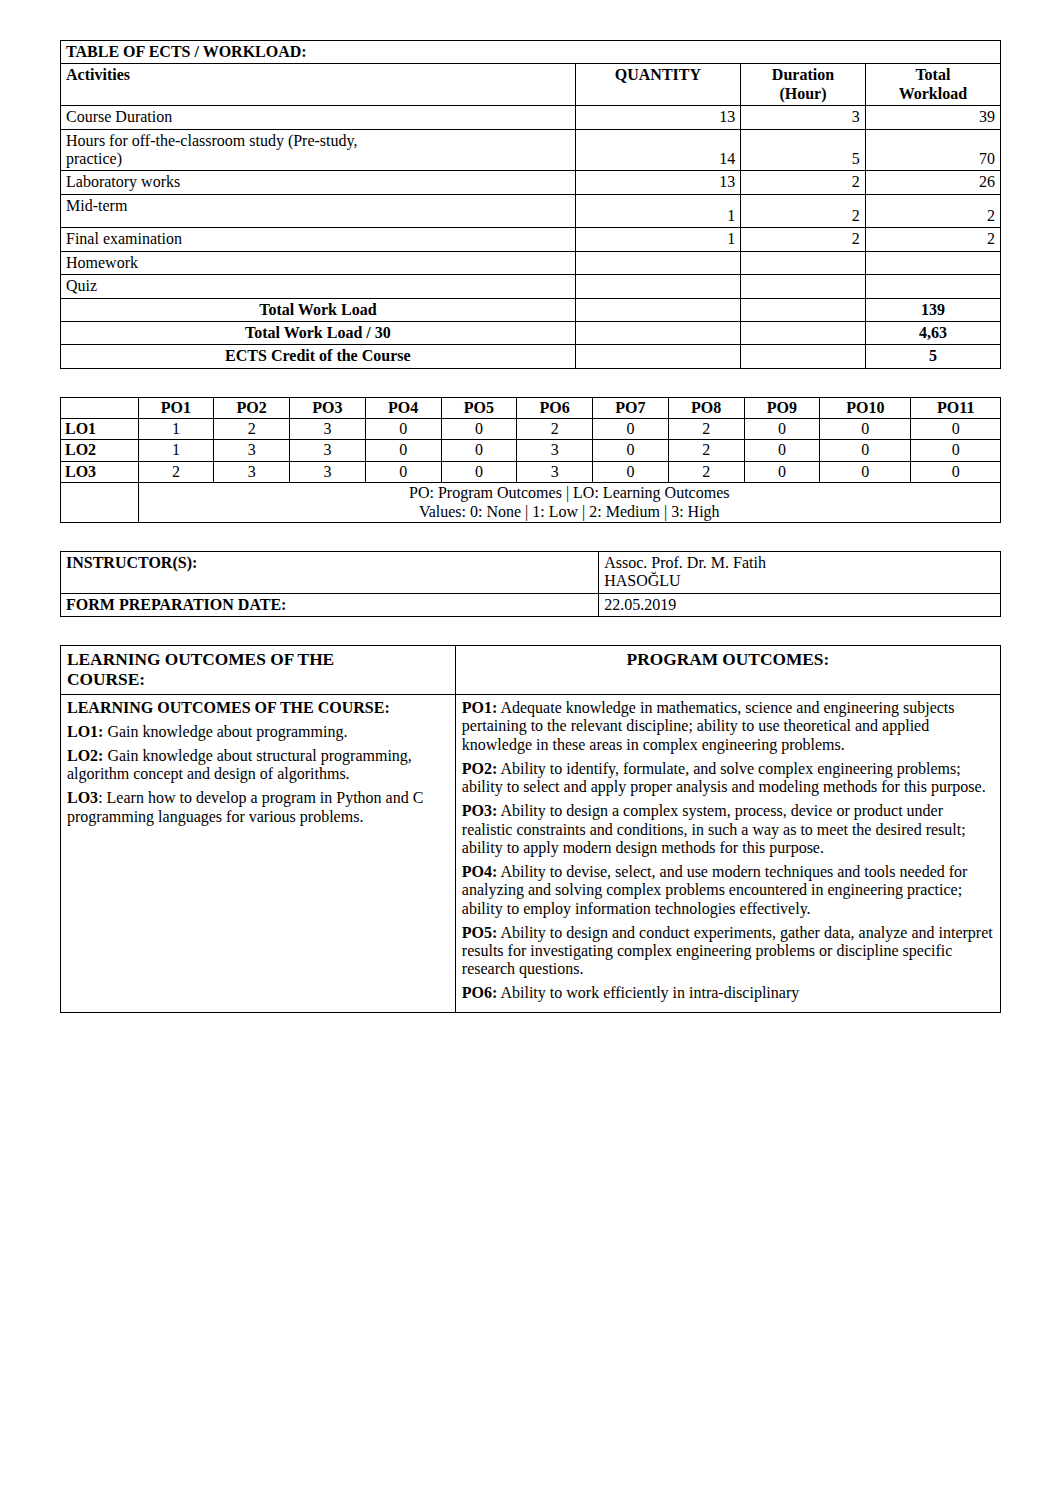| TABLE OF ECTS / WORKLOAD: |
| Activities | QUANTITY | Duration (Hour) | Total Workload |
| Course Duration | 13 | 3 | 39 |
| Hours for off-the-classroom study (Pre-study, practice) | 14 | 5 | 70 |
| Laboratory works | 13 | 2 | 26 |
| Mid-term | 1 | 2 | 2 |
| Final examination | 1 | 2 | 2 |
| Homework | | | |
| Quiz | | | |
| Total Work Load | | | 139 |
| Total Work Load / 30 | | | 4,63 |
| ECTS Credit of the Course | | | 5 |
| | PO1 | PO2 | PO3 | PO4 | PO5 | PO6 | PO7 | PO8 | PO9 | PO10 | PO11 |
| LO1 | 1 | 2 | 3 | 0 | 0 | 2 | 0 | 2 | 0 | 0 | 0 |
| LO2 | 1 | 3 | 3 | 0 | 0 | 3 | 0 | 2 | 0 | 0 | 0 |
| LO3 | 2 | 3 | 3 | 0 | 0 | 3 | 0 | 2 | 0 | 0 | 0 |
| | PO: Program Outcomes / LO: Learning Outcomes Values: 0: None / 1: Low / 2: Medium / 3: High |
| INSTRUCTOR(S): | Assoc. Prof. Dr. M. Fatih HASOĞLU |
| FORM PREPARATION DATE: | 22.05.2019 |
| LEARNING OUTCOMES OF THE COURSE: | PROGRAM OUTCOMES: |
| LEARNING OUTCOMES OF THE COURSE: LO1: Gain knowledge about programming. LO2: Gain knowledge about structural programming, algorithm concept and design of algorithms. LO3 : Learn how to develop a program in Python and C programming languages for various problems. | PO1: Adequate knowledge in mathematics, science and engineering subjects pertaining to the relevant discipline; ability to use theoretical and applied knowledge in these areas in complex engineering problems. PO2: Ability to identify, formulate, and solve complex engineering problems; ability to select and apply proper analysis and modeling methods for this purpose. PO3: Ability to design a complex system, process, device or product under realistic constraints and conditions, in such a way as to meet the desired result; ability to apply modern design methods for this purpose. PO4: Ability to devise, select, and use modern techniques and tools needed for analyzing and solving complex problems encountered in engineering practice; ability to employ information technologies effectively. PO5: Ability to design and conduct experiments, gather data, analyze and interpret results for investigating complex engineering problems or discipline specific research questions. PO6: Ability to work efficiently in intra-disciplinary |